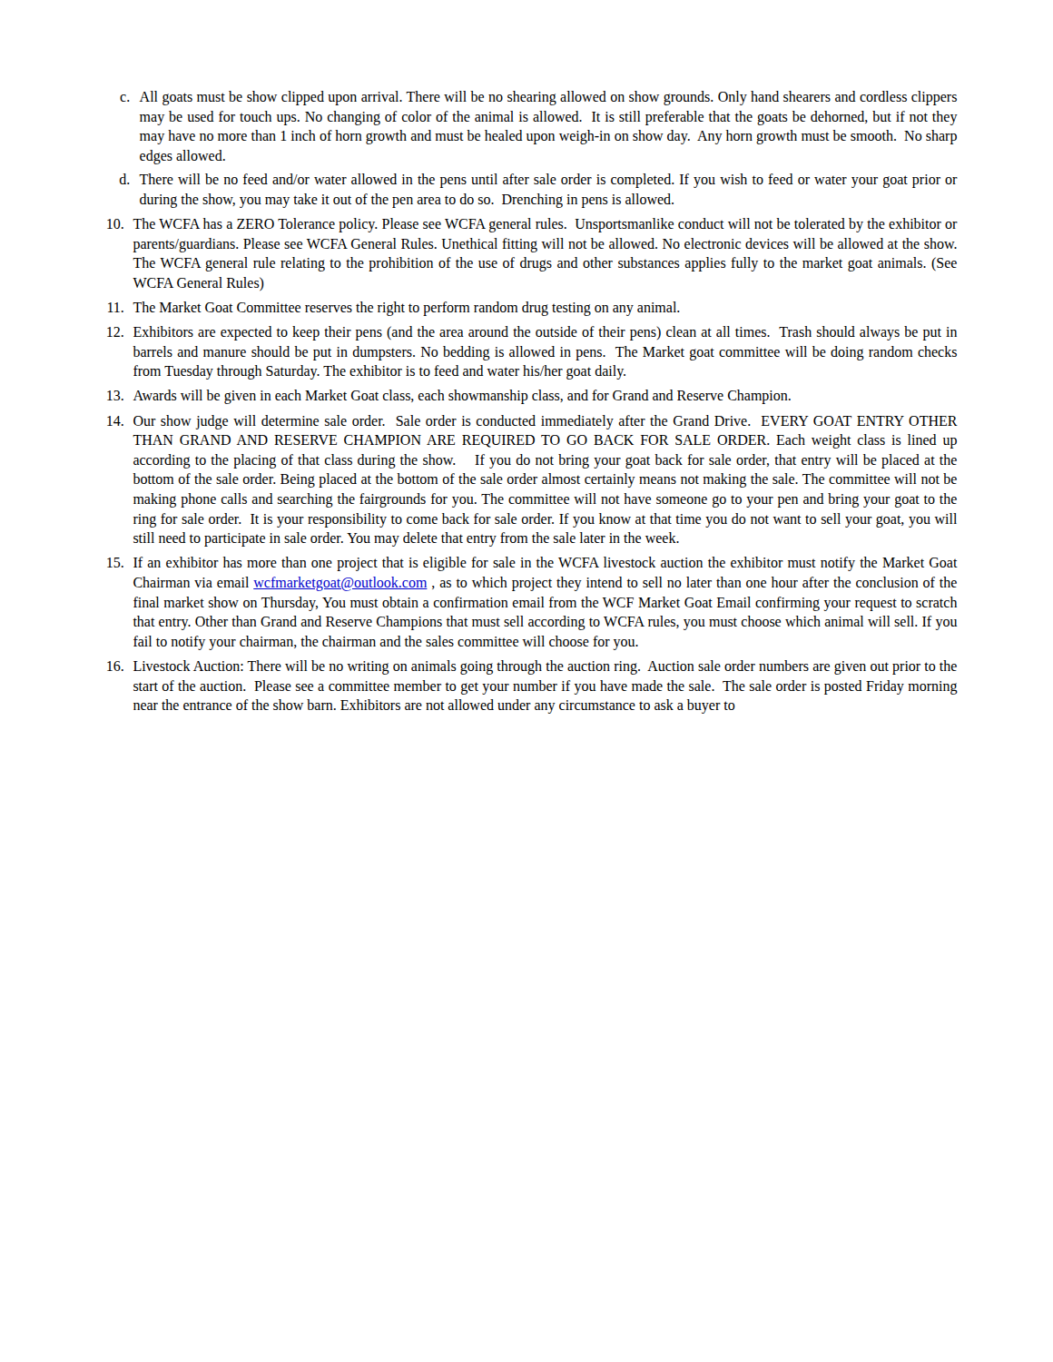All goats must be show clipped upon arrival. There will be no shearing allowed on show grounds. Only hand shearers and cordless clippers may be used for touch ups. No changing of color of the animal is allowed. It is still preferable that the goats be dehorned, but if not they may have no more than 1 inch of horn growth and must be healed upon weigh-in on show day. Any horn growth must be smooth. No sharp edges allowed.
There will be no feed and/or water allowed in the pens until after sale order is completed. If you wish to feed or water your goat prior or during the show, you may take it out of the pen area to do so. Drenching in pens is allowed.
The WCFA has a ZERO Tolerance policy. Please see WCFA general rules. Unsportsmanlike conduct will not be tolerated by the exhibitor or parents/guardians. Please see WCFA General Rules. Unethical fitting will not be allowed. No electronic devices will be allowed at the show. The WCFA general rule relating to the prohibition of the use of drugs and other substances applies fully to the market goat animals. (See WCFA General Rules)
The Market Goat Committee reserves the right to perform random drug testing on any animal.
Exhibitors are expected to keep their pens (and the area around the outside of their pens) clean at all times. Trash should always be put in barrels and manure should be put in dumpsters. No bedding is allowed in pens. The Market goat committee will be doing random checks from Tuesday through Saturday. The exhibitor is to feed and water his/her goat daily.
Awards will be given in each Market Goat class, each showmanship class, and for Grand and Reserve Champion.
Our show judge will determine sale order. Sale order is conducted immediately after the Grand Drive. EVERY GOAT ENTRY OTHER THAN GRAND AND RESERVE CHAMPION ARE REQUIRED TO GO BACK FOR SALE ORDER. Each weight class is lined up according to the placing of that class during the show. If you do not bring your goat back for sale order, that entry will be placed at the bottom of the sale order. Being placed at the bottom of the sale order almost certainly means not making the sale. The committee will not be making phone calls and searching the fairgrounds for you. The committee will not have someone go to your pen and bring your goat to the ring for sale order. It is your responsibility to come back for sale order. If you know at that time you do not want to sell your goat, you will still need to participate in sale order. You may delete that entry from the sale later in the week.
If an exhibitor has more than one project that is eligible for sale in the WCFA livestock auction the exhibitor must notify the Market Goat Chairman via email wcfmarketgoat@outlook.com , as to which project they intend to sell no later than one hour after the conclusion of the final market show on Thursday, You must obtain a confirmation email from the WCF Market Goat Email confirming your request to scratch that entry. Other than Grand and Reserve Champions that must sell according to WCFA rules, you must choose which animal will sell. If you fail to notify your chairman, the chairman and the sales committee will choose for you.
Livestock Auction: There will be no writing on animals going through the auction ring. Auction sale order numbers are given out prior to the start of the auction. Please see a committee member to get your number if you have made the sale. The sale order is posted Friday morning near the entrance of the show barn. Exhibitors are not allowed under any circumstance to ask a buyer to